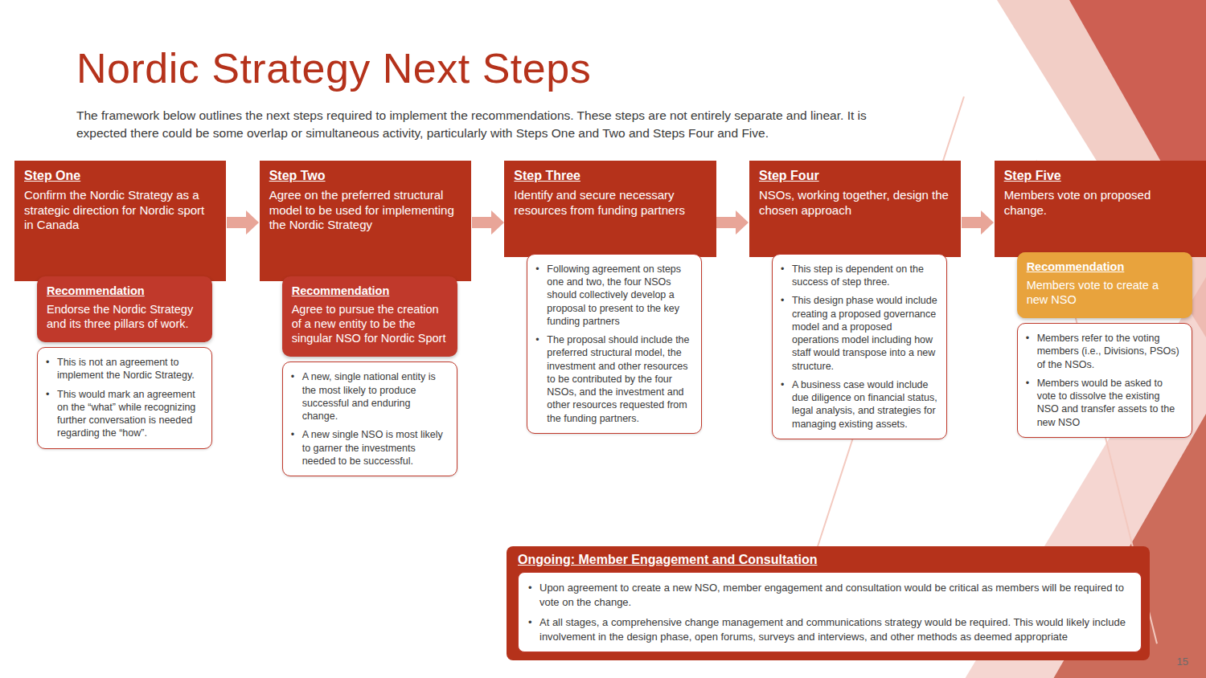Nordic Strategy Next Steps
The framework below outlines the next steps required to implement the recommendations. These steps are not entirely separate and linear. It is expected there could be some overlap or simultaneous activity, particularly with Steps One and Two and Steps Four and Five.
Step One
Confirm the Nordic Strategy as a strategic direction for Nordic sport in Canada
Recommendation
Endorse the Nordic Strategy and its three pillars of work.
This is not an agreement to implement the Nordic Strategy.
This would mark an agreement on the “what” while recognizing further conversation is needed regarding the “how”.
Step Two
Agree on the preferred structural model to be used for implementing the Nordic Strategy
Recommendation
Agree to pursue the creation of a new entity to be the singular NSO for Nordic Sport
A new, single national entity is the most likely to produce successful and enduring change.
A new single NSO is most likely to garner the investments needed to be successful.
Step Three
Identify and secure necessary resources from funding partners
Following agreement on steps one and two, the four NSOs should collectively develop a proposal to present to the key funding partners
The proposal should include the preferred structural model, the investment and other resources to be contributed by the four NSOs, and the investment and other resources requested from the funding partners.
Step Four
NSOs, working together, design the chosen approach
This step is dependent on the success of step three.
This design phase would include creating a proposed governance model and a proposed operations model including how staff would transpose into a new structure.
A business case would include due diligence on financial status, legal analysis, and strategies for managing existing assets.
Step Five
Members vote on proposed change.
Recommendation
Members vote to create a new NSO
Members refer to the voting members (i.e., Divisions, PSOs) of the NSOs.
Members would be asked to vote to dissolve the existing NSO and transfer assets to the new NSO
Ongoing: Member Engagement and Consultation
Upon agreement to create a new NSO, member engagement and consultation would be critical as members will be required to vote on the change.
At all stages, a comprehensive change management and communications strategy would be required. This would likely include involvement in the design phase, open forums, surveys and interviews, and other methods as deemed appropriate
15